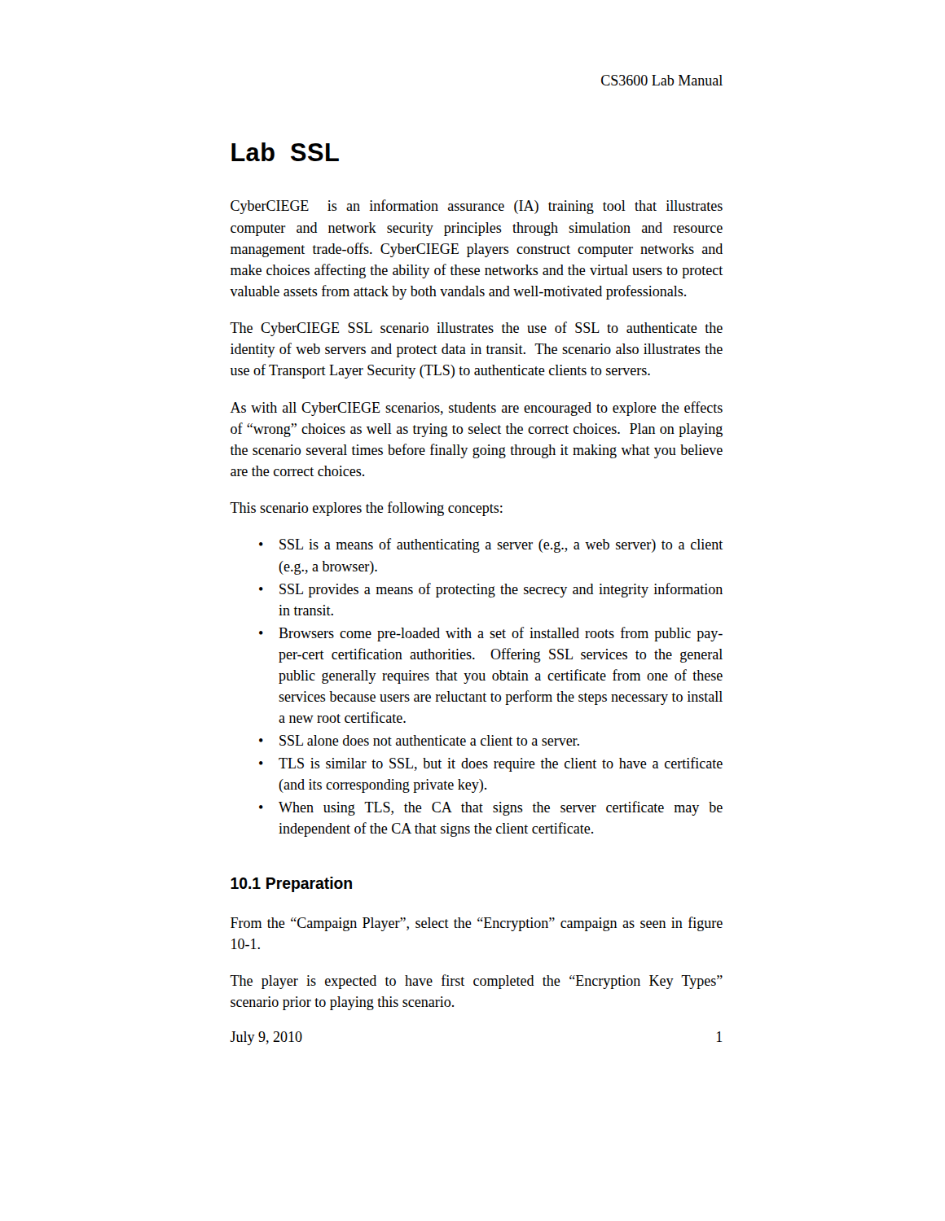CS3600 Lab Manual
Lab SSL
CyberCIEGE is an information assurance (IA) training tool that illustrates computer and network security principles through simulation and resource management trade-offs. CyberCIEGE players construct computer networks and make choices affecting the ability of these networks and the virtual users to protect valuable assets from attack by both vandals and well-motivated professionals.
The CyberCIEGE SSL scenario illustrates the use of SSL to authenticate the identity of web servers and protect data in transit. The scenario also illustrates the use of Transport Layer Security (TLS) to authenticate clients to servers.
As with all CyberCIEGE scenarios, students are encouraged to explore the effects of “wrong” choices as well as trying to select the correct choices. Plan on playing the scenario several times before finally going through it making what you believe are the correct choices.
This scenario explores the following concepts:
SSL is a means of authenticating a server (e.g., a web server) to a client (e.g., a browser).
SSL provides a means of protecting the secrecy and integrity information in transit.
Browsers come pre-loaded with a set of installed roots from public pay-per-cert certification authorities. Offering SSL services to the general public generally requires that you obtain a certificate from one of these services because users are reluctant to perform the steps necessary to install a new root certificate.
SSL alone does not authenticate a client to a server.
TLS is similar to SSL, but it does require the client to have a certificate (and its corresponding private key).
When using TLS, the CA that signs the server certificate may be independent of the CA that signs the client certificate.
10.1 Preparation
From the “Campaign Player”, select the “Encryption” campaign as seen in figure 10-1.
The player is expected to have first completed the “Encryption Key Types” scenario prior to playing this scenario.
July 9, 2010 1